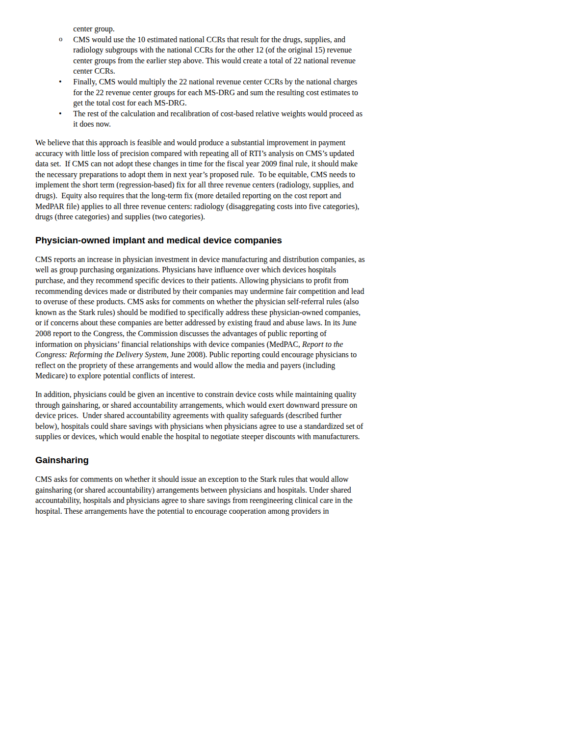center group.
CMS would use the 10 estimated national CCRs that result for the drugs, supplies, and radiology subgroups with the national CCRs for the other 12 (of the original 15) revenue center groups from the earlier step above. This would create a total of 22 national revenue center CCRs.
Finally, CMS would multiply the 22 national revenue center CCRs by the national charges for the 22 revenue center groups for each MS-DRG and sum the resulting cost estimates to get the total cost for each MS-DRG.
The rest of the calculation and recalibration of cost-based relative weights would proceed as it does now.
We believe that this approach is feasible and would produce a substantial improvement in payment accuracy with little loss of precision compared with repeating all of RTI’s analysis on CMS’s updated data set. If CMS can not adopt these changes in time for the fiscal year 2009 final rule, it should make the necessary preparations to adopt them in next year’s proposed rule. To be equitable, CMS needs to implement the short term (regression-based) fix for all three revenue centers (radiology, supplies, and drugs). Equity also requires that the long-term fix (more detailed reporting on the cost report and MedPAR file) applies to all three revenue centers: radiology (disaggregating costs into five categories), drugs (three categories) and supplies (two categories).
Physician-owned implant and medical device companies
CMS reports an increase in physician investment in device manufacturing and distribution companies, as well as group purchasing organizations. Physicians have influence over which devices hospitals purchase, and they recommend specific devices to their patients. Allowing physicians to profit from recommending devices made or distributed by their companies may undermine fair competition and lead to overuse of these products. CMS asks for comments on whether the physician self-referral rules (also known as the Stark rules) should be modified to specifically address these physician-owned companies, or if concerns about these companies are better addressed by existing fraud and abuse laws. In its June 2008 report to the Congress, the Commission discusses the advantages of public reporting of information on physicians’ financial relationships with device companies (MedPAC, Report to the Congress: Reforming the Delivery System, June 2008). Public reporting could encourage physicians to reflect on the propriety of these arrangements and would allow the media and payers (including Medicare) to explore potential conflicts of interest.
In addition, physicians could be given an incentive to constrain device costs while maintaining quality through gainsharing, or shared accountability arrangements, which would exert downward pressure on device prices. Under shared accountability agreements with quality safeguards (described further below), hospitals could share savings with physicians when physicians agree to use a standardized set of supplies or devices, which would enable the hospital to negotiate steeper discounts with manufacturers.
Gainsharing
CMS asks for comments on whether it should issue an exception to the Stark rules that would allow gainsharing (or shared accountability) arrangements between physicians and hospitals. Under shared accountability, hospitals and physicians agree to share savings from reengineering clinical care in the hospital. These arrangements have the potential to encourage cooperation among providers in